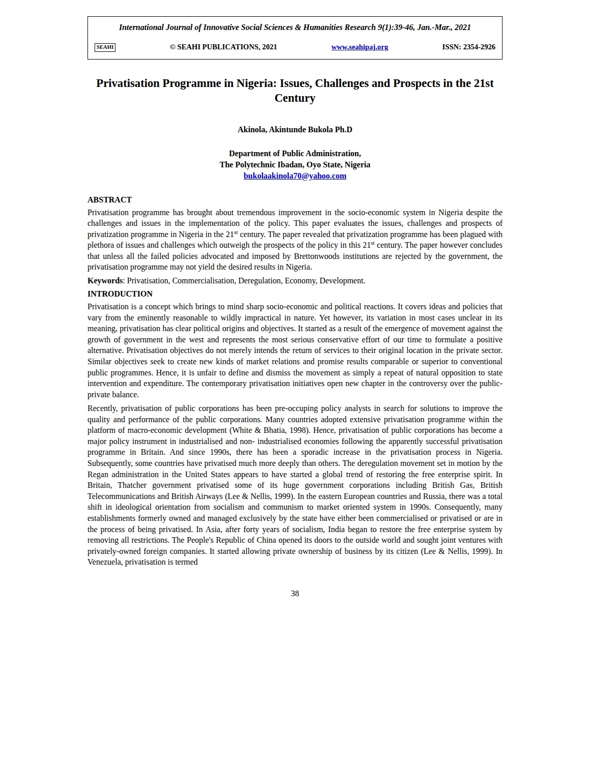International Journal of Innovative Social Sciences & Humanities Research 9(1):39-46, Jan.-Mar., 2021
SEAHI © SEAHI PUBLICATIONS, 2021 www.seahipaj.org ISSN: 2354-2926
Privatisation Programme in Nigeria: Issues, Challenges and Prospects in the 21st Century
Akinola, Akintunde Bukola Ph.D
Department of Public Administration,
The Polytechnic Ibadan, Oyo State, Nigeria
bukolaakinola70@yahoo.com
Abstract
Privatisation programme has brought about tremendous improvement in the socio-economic system in Nigeria despite the challenges and issues in the implementation of the policy. This paper evaluates the issues, challenges and prospects of privatization programme in Nigeria in the 21st century. The paper revealed that privatization programme has been plagued with plethora of issues and challenges which outweigh the prospects of the policy in this 21st century. The paper however concludes that unless all the failed policies advocated and imposed by Brettonwoods institutions are rejected by the government, the privatisation programme may not yield the desired results in Nigeria.
Keywords: Privatisation, Commercialisation, Deregulation, Economy, Development.
Introduction
Privatisation is a concept which brings to mind sharp socio-economic and political reactions. It covers ideas and policies that vary from the eminently reasonable to wildly impractical in nature. Yet however, its variation in most cases unclear in its meaning, privatisation has clear political origins and objectives. It started as a result of the emergence of movement against the growth of government in the west and represents the most serious conservative effort of our time to formulate a positive alternative. Privatisation objectives do not merely intends the return of services to their original location in the private sector. Similar objectives seek to create new kinds of market relations and promise results comparable or superior to conventional public programmes. Hence, it is unfair to define and dismiss the movement as simply a repeat of natural opposition to state intervention and expenditure. The contemporary privatisation initiatives open new chapter in the controversy over the public-private balance.
Recently, privatisation of public corporations has been pre-occuping policy analysts in search for solutions to improve the quality and performance of the public corporations. Many countries adopted extensive privatisation programme within the platform of macro-economic development (White & Bhatia, 1998). Hence, privatisation of public corporations has become a major policy instrument in industrialised and non- industrialised economies following the apparently successful privatisation programme in Britain. And since 1990s, there has been a sporadic increase in the privatisation process in Nigeria. Subsequently, some countries have privatised much more deeply than others. The deregulation movement set in motion by the Regan administration in the United States appears to have started a global trend of restoring the free enterprise spirit. In Britain, Thatcher government privatised some of its huge government corporations including British Gas, British Telecommunications and British Airways (Lee & Nellis, 1999). In the eastern European countries and Russia, there was a total shift in ideological orientation from socialism and communism to market oriented system in 1990s. Consequently, many establishments formerly owned and managed exclusively by the state have either been commercialised or privatised or are in the process of being privatised. In Asia, after forty years of socialism, India began to restore the free enterprise system by removing all restrictions. The People's Republic of China opened its doors to the outside world and sought joint ventures with privately-owned foreign companies. It started allowing private ownership of business by its citizen (Lee & Nellis, 1999). In Venezuela, privatisation is termed
38